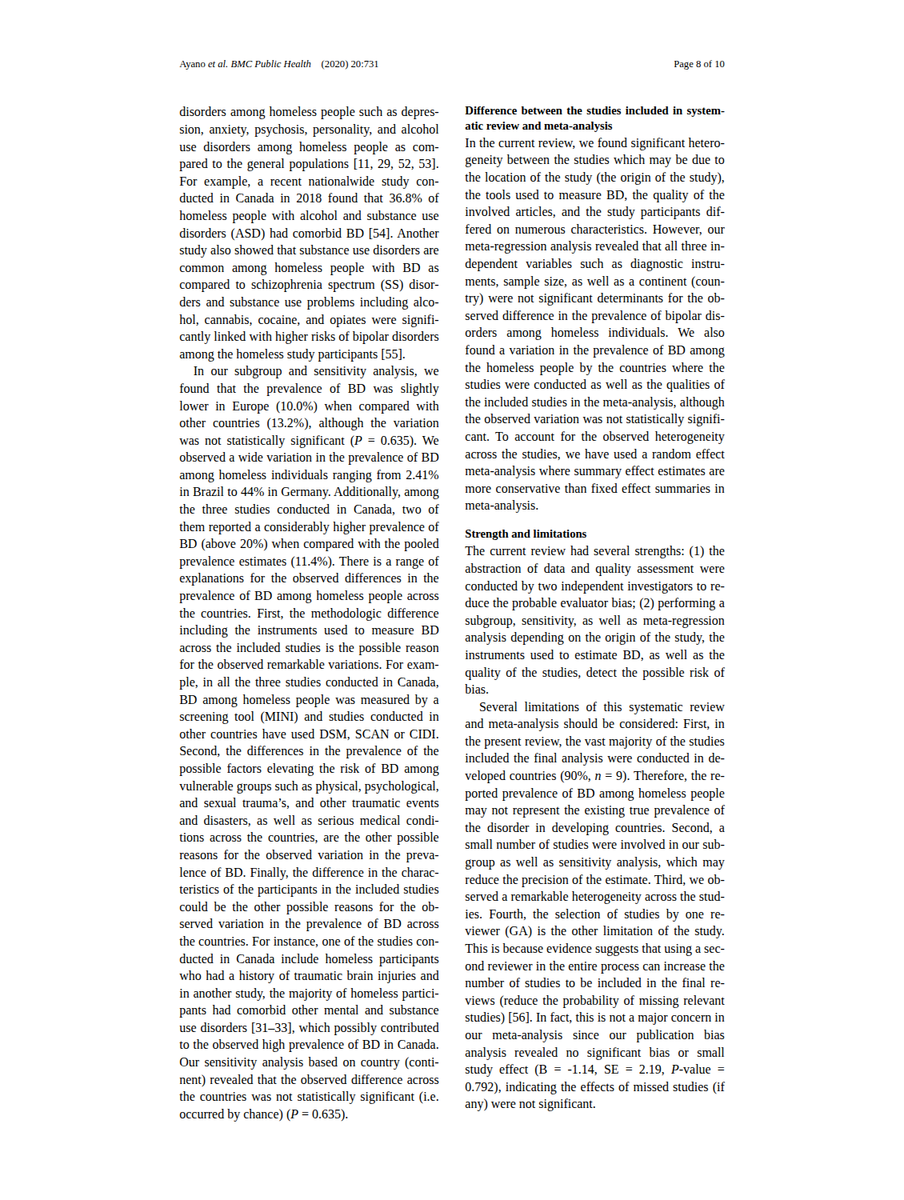Ayano et al. BMC Public Health (2020) 20:731
Page 8 of 10
disorders among homeless people such as depression, anxiety, psychosis, personality, and alcohol use disorders among homeless people as compared to the general populations [11, 29, 52, 53]. For example, a recent nationalwide study conducted in Canada in 2018 found that 36.8% of homeless people with alcohol and substance use disorders (ASD) had comorbid BD [54]. Another study also showed that substance use disorders are common among homeless people with BD as compared to schizophrenia spectrum (SS) disorders and substance use problems including alcohol, cannabis, cocaine, and opiates were significantly linked with higher risks of bipolar disorders among the homeless study participants [55].
In our subgroup and sensitivity analysis, we found that the prevalence of BD was slightly lower in Europe (10.0%) when compared with other countries (13.2%), although the variation was not statistically significant (P = 0.635). We observed a wide variation in the prevalence of BD among homeless individuals ranging from 2.41% in Brazil to 44% in Germany. Additionally, among the three studies conducted in Canada, two of them reported a considerably higher prevalence of BD (above 20%) when compared with the pooled prevalence estimates (11.4%). There is a range of explanations for the observed differences in the prevalence of BD among homeless people across the countries. First, the methodologic difference including the instruments used to measure BD across the included studies is the possible reason for the observed remarkable variations. For example, in all the three studies conducted in Canada, BD among homeless people was measured by a screening tool (MINI) and studies conducted in other countries have used DSM, SCAN or CIDI. Second, the differences in the prevalence of the possible factors elevating the risk of BD among vulnerable groups such as physical, psychological, and sexual trauma’s, and other traumatic events and disasters, as well as serious medical conditions across the countries, are the other possible reasons for the observed variation in the prevalence of BD. Finally, the difference in the characteristics of the participants in the included studies could be the other possible reasons for the observed variation in the prevalence of BD across the countries. For instance, one of the studies conducted in Canada include homeless participants who had a history of traumatic brain injuries and in another study, the majority of homeless participants had comorbid other mental and substance use disorders [31–33], which possibly contributed to the observed high prevalence of BD in Canada. Our sensitivity analysis based on country (continent) revealed that the observed difference across the countries was not statistically significant (i.e. occurred by chance) (P = 0.635).
Difference between the studies included in systematic review and meta-analysis
In the current review, we found significant heterogeneity between the studies which may be due to the location of the study (the origin of the study), the tools used to measure BD, the quality of the involved articles, and the study participants differed on numerous characteristics. However, our meta-regression analysis revealed that all three independent variables such as diagnostic instruments, sample size, as well as a continent (country) were not significant determinants for the observed difference in the prevalence of bipolar disorders among homeless individuals. We also found a variation in the prevalence of BD among the homeless people by the countries where the studies were conducted as well as the qualities of the included studies in the meta-analysis, although the observed variation was not statistically significant. To account for the observed heterogeneity across the studies, we have used a random effect meta-analysis where summary effect estimates are more conservative than fixed effect summaries in meta-analysis.
Strength and limitations
The current review had several strengths: (1) the abstraction of data and quality assessment were conducted by two independent investigators to reduce the probable evaluator bias; (2) performing a subgroup, sensitivity, as well as meta-regression analysis depending on the origin of the study, the instruments used to estimate BD, as well as the quality of the studies, detect the possible risk of bias.
Several limitations of this systematic review and meta-analysis should be considered: First, in the present review, the vast majority of the studies included the final analysis were conducted in developed countries (90%, n = 9). Therefore, the reported prevalence of BD among homeless people may not represent the existing true prevalence of the disorder in developing countries. Second, a small number of studies were involved in our subgroup as well as sensitivity analysis, which may reduce the precision of the estimate. Third, we observed a remarkable heterogeneity across the studies. Fourth, the selection of studies by one reviewer (GA) is the other limitation of the study. This is because evidence suggests that using a second reviewer in the entire process can increase the number of studies to be included in the final reviews (reduce the probability of missing relevant studies) [56]. In fact, this is not a major concern in our meta-analysis since our publication bias analysis revealed no significant bias or small study effect (B = -1.14, SE = 2.19, P-value = 0.792), indicating the effects of missed studies (if any) were not significant.